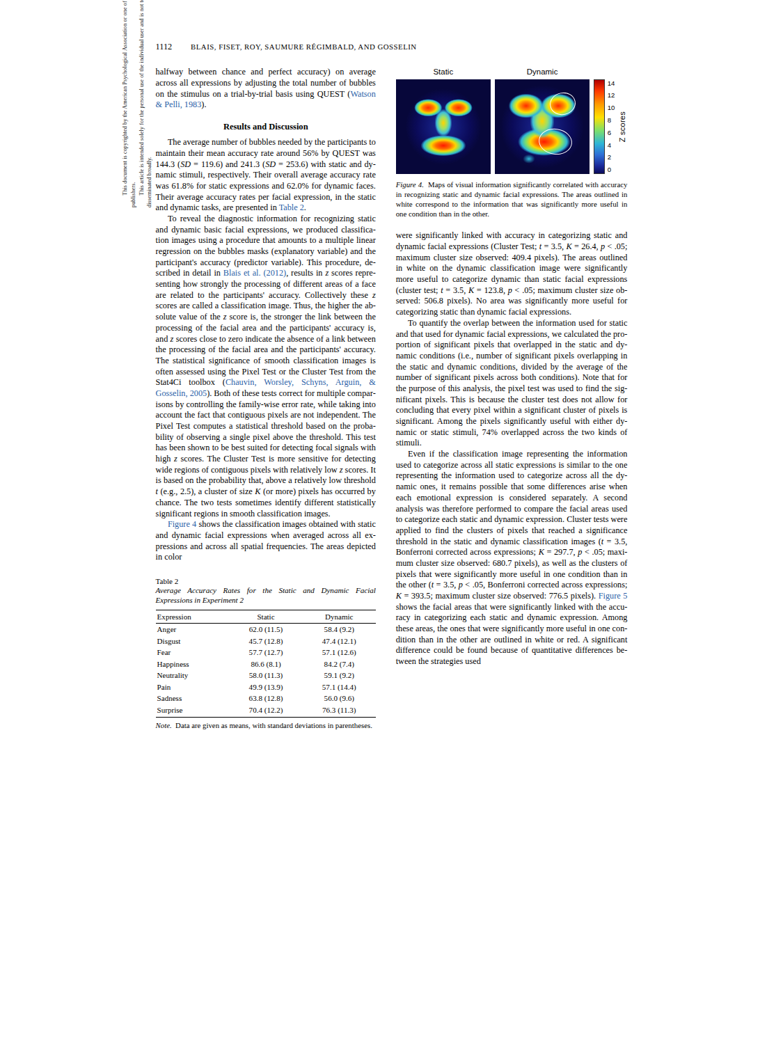This document is copyrighted by the American Psychological Association or one of its allied publishers.
This article is intended solely for the personal use of the individual user and is not to be disseminated broadly.
1112 BLAIS, FISET, ROY, SAUMURE RÉGIMBALD, AND GOSSELIN
halfway between chance and perfect accuracy) on average across all expressions by adjusting the total number of bubbles on the stimulus on a trial-by-trial basis using QUEST (Watson & Pelli, 1983).
Results and Discussion
The average number of bubbles needed by the participants to maintain their mean accuracy rate around 56% by QUEST was 144.3 (SD = 119.6) and 241.3 (SD = 253.6) with static and dynamic stimuli, respectively. Their overall average accuracy rate was 61.8% for static expressions and 62.0% for dynamic faces. Their average accuracy rates per facial expression, in the static and dynamic tasks, are presented in Table 2.
To reveal the diagnostic information for recognizing static and dynamic basic facial expressions, we produced classification images using a procedure that amounts to a multiple linear regression on the bubbles masks (explanatory variable) and the participant's accuracy (predictor variable). This procedure, described in detail in Blais et al. (2012), results in z scores representing how strongly the processing of different areas of a face are related to the participants' accuracy. Collectively these z scores are called a classification image. Thus, the higher the absolute value of the z score is, the stronger the link between the processing of the facial area and the participants' accuracy is, and z scores close to zero indicate the absence of a link between the processing of the facial area and the participants' accuracy. The statistical significance of smooth classification images is often assessed using the Pixel Test or the Cluster Test from the Stat4Ci toolbox (Chauvin, Worsley, Schyns, Arguin, & Gosselin, 2005). Both of these tests correct for multiple comparisons by controlling the family-wise error rate, while taking into account the fact that contiguous pixels are not independent. The Pixel Test computes a statistical threshold based on the probability of observing a single pixel above the threshold. This test has been shown to be best suited for detecting focal signals with high z scores. The Cluster Test is more sensitive for detecting wide regions of contiguous pixels with relatively low z scores. It is based on the probability that, above a relatively low threshold t (e.g., 2.5), a cluster of size K (or more) pixels has occurred by chance. The two tests sometimes identify different statistically significant regions in smooth classification images.
Figure 4 shows the classification images obtained with static and dynamic facial expressions when averaged across all expressions and across all spatial frequencies. The areas depicted in color
Table 2
Average Accuracy Rates for the Static and Dynamic Facial Expressions in Experiment 2
| Expression | Static | Dynamic |
| --- | --- | --- |
| Anger | 62.0 (11.5) | 58.4 (9.2) |
| Disgust | 45.7 (12.8) | 47.4 (12.1) |
| Fear | 57.7 (12.7) | 57.1 (12.6) |
| Happiness | 86.6 (8.1) | 84.2 (7.4) |
| Neutrality | 58.0 (11.3) | 59.1 (9.2) |
| Pain | 49.9 (13.9) | 57.1 (14.4) |
| Sadness | 63.8 (12.8) | 56.0 (9.6) |
| Surprise | 70.4 (12.2) | 76.3 (11.3) |
Note. Data are given as means, with standard deviations in parentheses.
Static
Dynamic
14 12 10 8 6 4 2 0
Z scores
Figure 4. Maps of visual information significantly correlated with accuracy in recognizing static and dynamic facial expressions. The areas outlined in white correspond to the information that was significantly more useful in one condition than in the other.
were significantly linked with accuracy in categorizing static and dynamic facial expressions (Cluster Test; t = 3.5, K = 26.4, p < .05; maximum cluster size observed: 409.4 pixels). The areas outlined in white on the dynamic classification image were significantly more useful to categorize dynamic than static facial expressions (cluster test; t = 3.5, K = 123.8, p < .05; maximum cluster size observed: 506.8 pixels). No area was significantly more useful for categorizing static than dynamic facial expressions.
To quantify the overlap between the information used for static and that used for dynamic facial expressions, we calculated the proportion of significant pixels that overlapped in the static and dynamic conditions (i.e., number of significant pixels overlapping in the static and dynamic conditions, divided by the average of the number of significant pixels across both conditions). Note that for the purpose of this analysis, the pixel test was used to find the significant pixels. This is because the cluster test does not allow for concluding that every pixel within a significant cluster of pixels is significant. Among the pixels significantly useful with either dynamic or static stimuli, 74% overlapped across the two kinds of stimuli.
Even if the classification image representing the information used to categorize across all static expressions is similar to the one representing the information used to categorize across all the dynamic ones, it remains possible that some differences arise when each emotional expression is considered separately. A second analysis was therefore performed to compare the facial areas used to categorize each static and dynamic expression. Cluster tests were applied to find the clusters of pixels that reached a significance threshold in the static and dynamic classification images (t = 3.5, Bonferroni corrected across expressions; K = 297.7, p < .05; maximum cluster size observed: 680.7 pixels), as well as the clusters of pixels that were significantly more useful in one condition than in the other (t = 3.5, p < .05, Bonferroni corrected across expressions; K = 393.5; maximum cluster size observed: 776.5 pixels). Figure 5 shows the facial areas that were significantly linked with the accuracy in categorizing each static and dynamic expression. Among these areas, the ones that were significantly more useful in one condition than in the other are outlined in white or red. A significant difference could be found because of quantitative differences between the strategies used